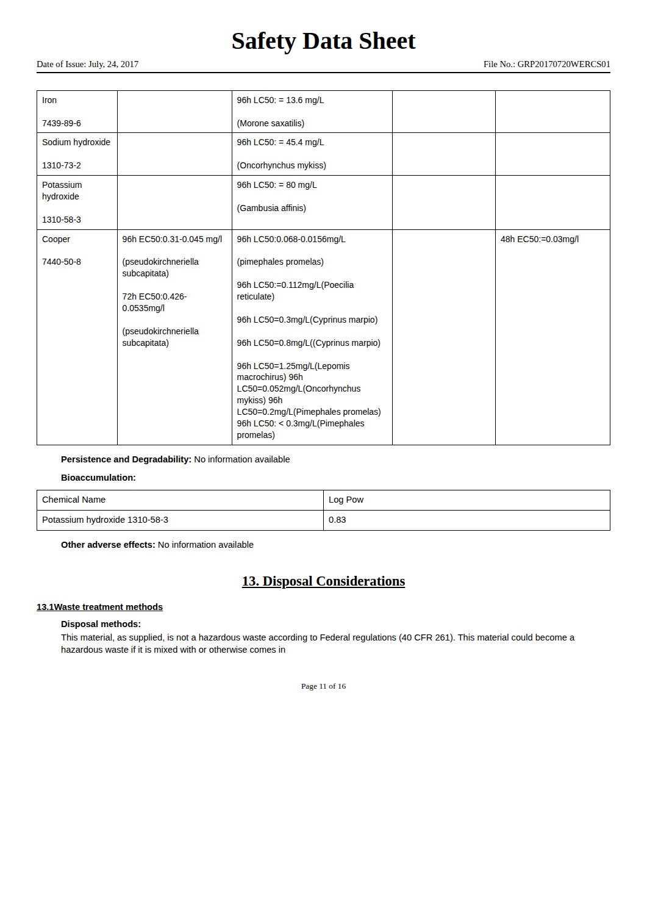Safety Data Sheet
Date of Issue: July, 24, 2017 File No.: GRP20170720WERCS01
| Iron 7439-89-6 | | 96h LC50: = 13.6 mg/L (Morone saxatilis) | | |
| Sodium hydroxide 1310-73-2 | | 96h LC50: = 45.4 mg/L (Oncorhynchus mykiss) | | |
| Potassium hydroxide 1310-58-3 | | 96h LC50: = 80 mg/L (Gambusia affinis) | | |
| Cooper 7440-50-8 | 96h EC50:0.31-0.045 mg/l (pseudokirchneriella subcapitata) 72h EC50:0.426-0.0535mg/l (pseudokirchneriella subcapitata) | 96h LC50:0.068-0.0156mg/L (pimephales promelas) 96h LC50:=0.112mg/L(Poecilia reticulate) 96h LC50=0.3mg/L(Cyprinus marpio) 96h LC50=0.8mg/L((Cyprinus marpio) 96h LC50=1.25mg/L(Lepomis macrochirus) 96h LC50=0.052mg/L(Oncorhynchus mykiss) 96h LC50=0.2mg/L(Pimephales promelas) 96h LC50: < 0.3mg/L(Pimephales promelas) | | 48h EC50:=0.03mg/l |
Persistence and Degradability: No information available
Bioaccumulation:
| Chemical Name | Log Pow |
| Potassium hydroxide 1310-58-3 | 0.83 |
Other adverse effects: No information available
13. Disposal Considerations
13.1Waste treatment methods
Disposal methods:
This material, as supplied, is not a hazardous waste according to Federal regulations (40 CFR 261). This material could become a hazardous waste if it is mixed with or otherwise comes in
Page 11 of 16